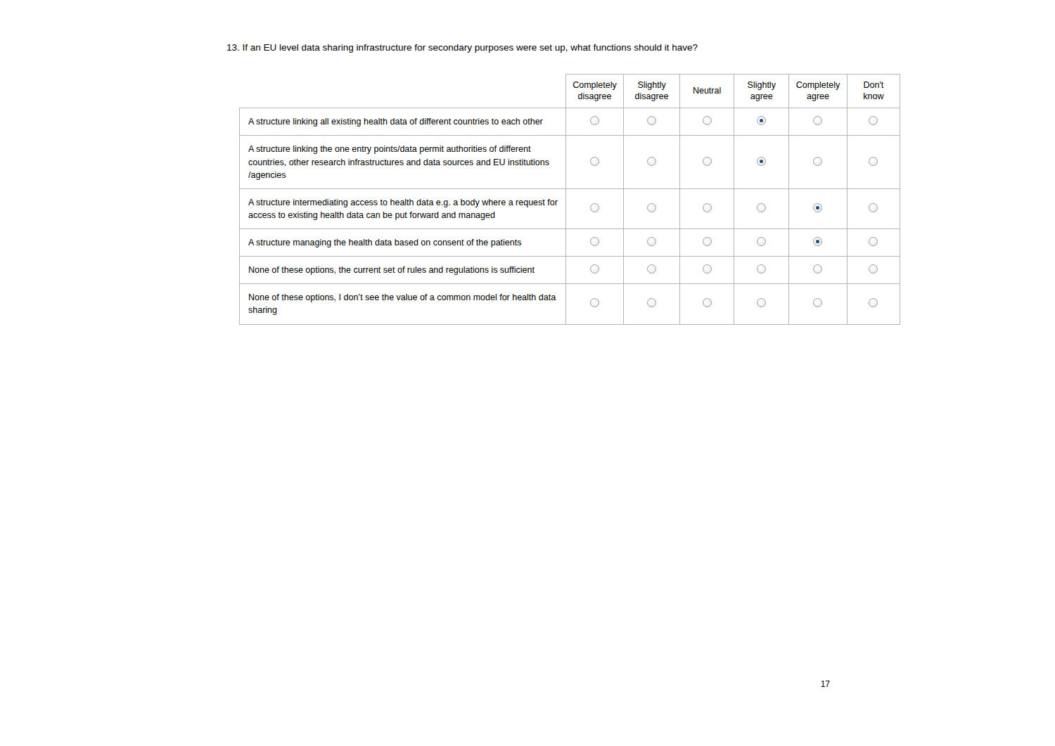13. If an EU level data sharing infrastructure for secondary purposes were set up, what functions should it have?
| | Completely disagree | Slightly disagree | Neutral | Slightly agree | Completely agree | Don't know |
| --- | --- | --- | --- | --- | --- | --- |
| A structure linking all existing health data of different countries to each other | | | | | | |
| A structure linking the one entry points/data permit authorities of different countries, other research infrastructures and data sources and EU institutions /agencies | | | | | | |
| A structure intermediating access to health data e.g. a body where a request for access to existing health data can be put forward and managed | | | | | | |
| A structure managing the health data based on consent of the patients | | | | | | |
| None of these options, the current set of rules and regulations is sufficient | | | | | | |
| None of these options, I don’t see the value of a common model for health data sharing | | | | | | |
17